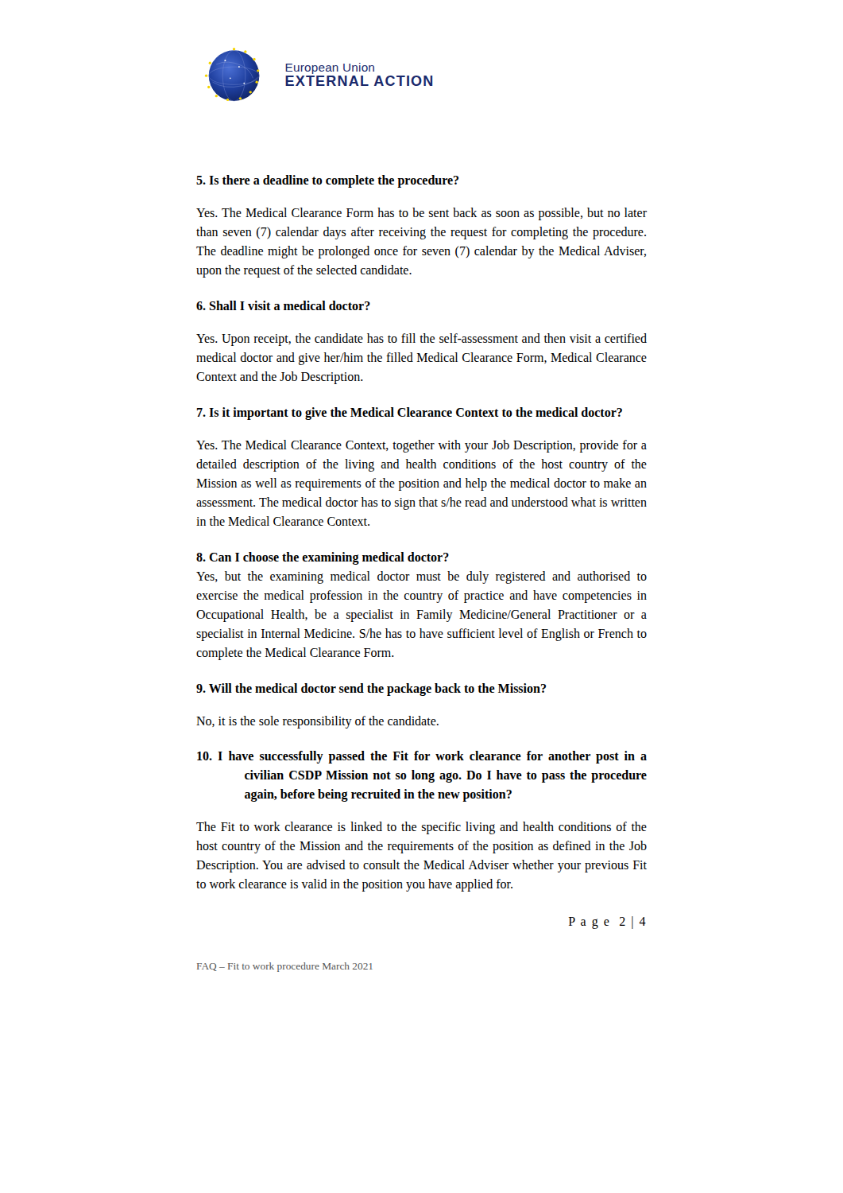European Union External Action
Is there a deadline to complete the procedure?
Yes. The Medical Clearance Form has to be sent back as soon as possible, but no later than seven (7) calendar days after receiving the request for completing the procedure. The deadline might be prolonged once for seven (7) calendar by the Medical Adviser, upon the request of the selected candidate.
Shall I visit a medical doctor?
Yes. Upon receipt, the candidate has to fill the self-assessment and then visit a certified medical doctor and give her/him the filled Medical Clearance Form, Medical Clearance Context and the Job Description.
Is it important to give the Medical Clearance Context to the medical doctor?
Yes. The Medical Clearance Context, together with your Job Description, provide for a detailed description of the living and health conditions of the host country of the Mission as well as requirements of the position and help the medical doctor to make an assessment. The medical doctor has to sign that s/he read and understood what is written in the Medical Clearance Context.
Can I choose the examining medical doctor?
Yes, but the examining medical doctor must be duly registered and authorised to exercise the medical profession in the country of practice and have competencies in Occupational Health, be a specialist in Family Medicine/General Practitioner or a specialist in Internal Medicine. S/he has to have sufficient level of English or French to complete the Medical Clearance Form.
Will the medical doctor send the package back to the Mission?
No, it is the sole responsibility of the candidate.
I have successfully passed the Fit for work clearance for another post in a civilian CSDP Mission not so long ago. Do I have to pass the procedure again, before being recruited in the new position?
The Fit to work clearance is linked to the specific living and health conditions of the host country of the Mission and the requirements of the position as defined in the Job Description. You are advised to consult the Medical Adviser whether your previous Fit to work clearance is valid in the position you have applied for.
P a g e 2 | 4
FAQ – Fit to work procedure March 2021